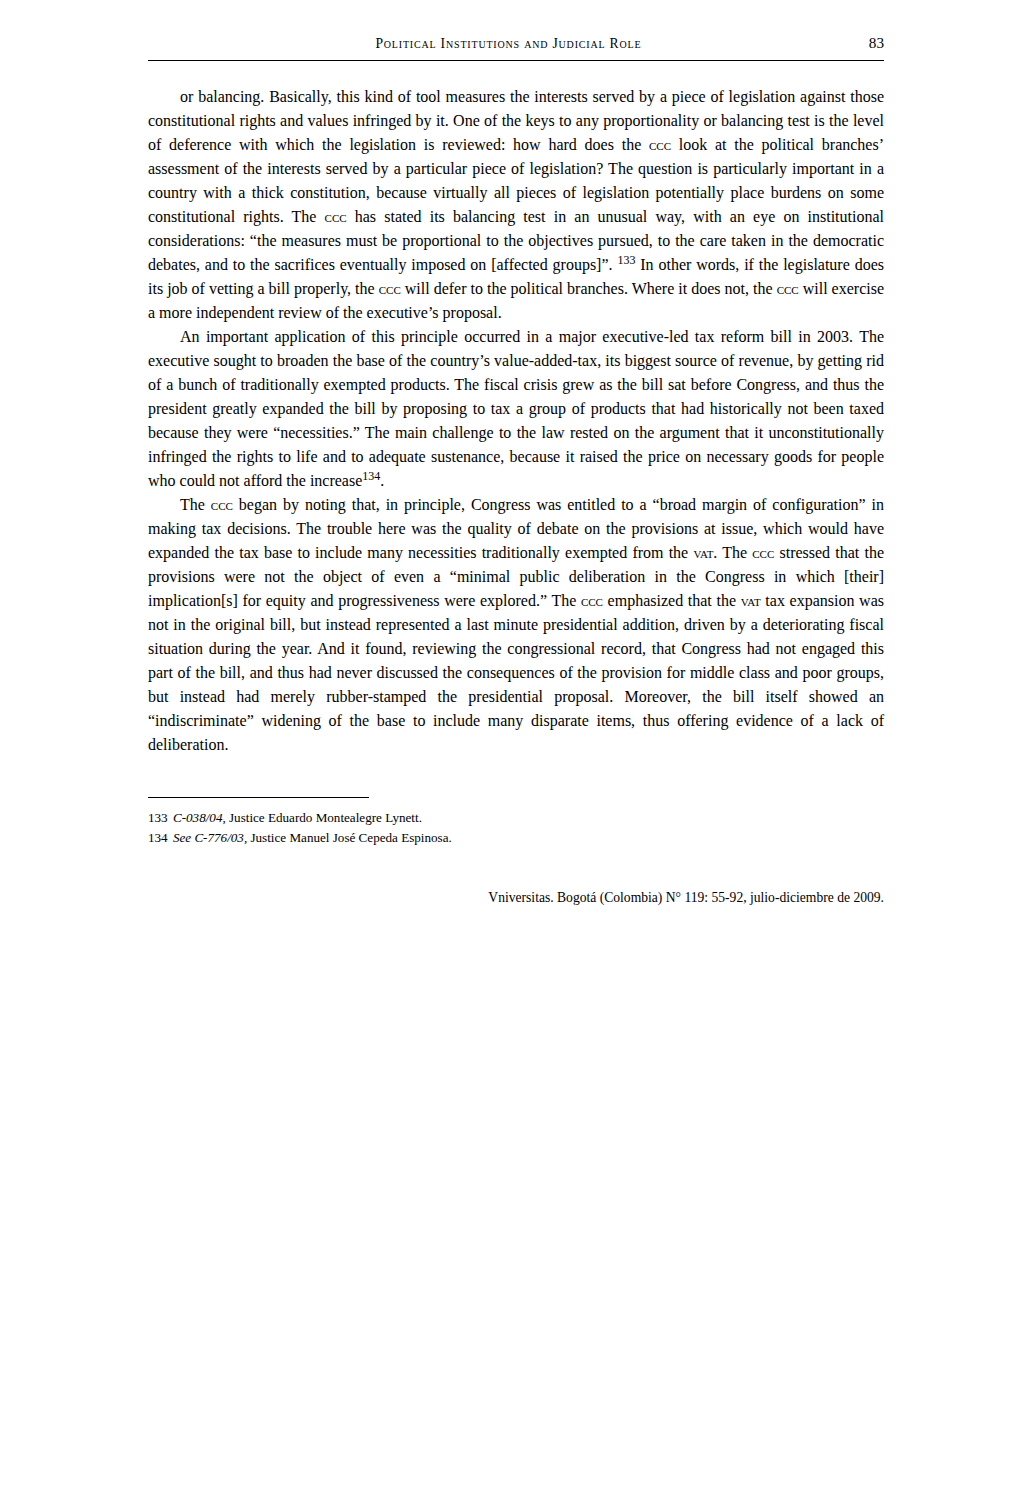Political Institutions and Judicial Role 83
or balancing. Basically, this kind of tool measures the interests served by a piece of legislation against those constitutional rights and values infringed by it. One of the keys to any proportionality or balancing test is the level of deference with which the legislation is reviewed: how hard does the ccc look at the political branches’ assessment of the interests served by a particular piece of legislation? The question is particularly important in a country with a thick constitution, because virtually all pieces of legislation potentially place burdens on some constitutional rights. The ccc has stated its balancing test in an unusual way, with an eye on institutional considerations: “the measures must be proportional to the objectives pursued, to the care taken in the democratic debates, and to the sacrifices eventually imposed on [affected groups]”. 133 In other words, if the legislature does its job of vetting a bill properly, the ccc will defer to the political branches. Where it does not, the ccc will exercise a more independent review of the executive’s proposal.
An important application of this principle occurred in a major executive-led tax reform bill in 2003. The executive sought to broaden the base of the country’s value-added-tax, its biggest source of revenue, by getting rid of a bunch of traditionally exempted products. The fiscal crisis grew as the bill sat before Congress, and thus the president greatly expanded the bill by proposing to tax a group of products that had historically not been taxed because they were “necessities.” The main challenge to the law rested on the argument that it unconstitutionally infringed the rights to life and to adequate sustenance, because it raised the price on necessary goods for people who could not afford the increase134.
The ccc began by noting that, in principle, Congress was entitled to a “broad margin of configuration” in making tax decisions. The trouble here was the quality of debate on the provisions at issue, which would have expanded the tax base to include many necessities traditionally exempted from the vat. The ccc stressed that the provisions were not the object of even a “minimal public deliberation in the Congress in which [their] implication[s] for equity and progressiveness were explored.” The ccc emphasized that the vat tax expansion was not in the original bill, but instead represented a last minute presidential addition, driven by a deteriorating fiscal situation during the year. And it found, reviewing the congressional record, that Congress had not engaged this part of the bill, and thus had never discussed the consequences of the provision for middle class and poor groups, but instead had merely rubber-stamped the presidential proposal. Moreover, the bill itself showed an “indiscriminate” widening of the base to include many disparate items, thus offering evidence of a lack of deliberation.
133 C-038/04, Justice Eduardo Montealegre Lynett.
134 See C-776/03, Justice Manuel José Cepeda Espinosa.
Vniversitas. Bogotá (Colombia) N° 119: 55-92, julio-diciembre de 2009.